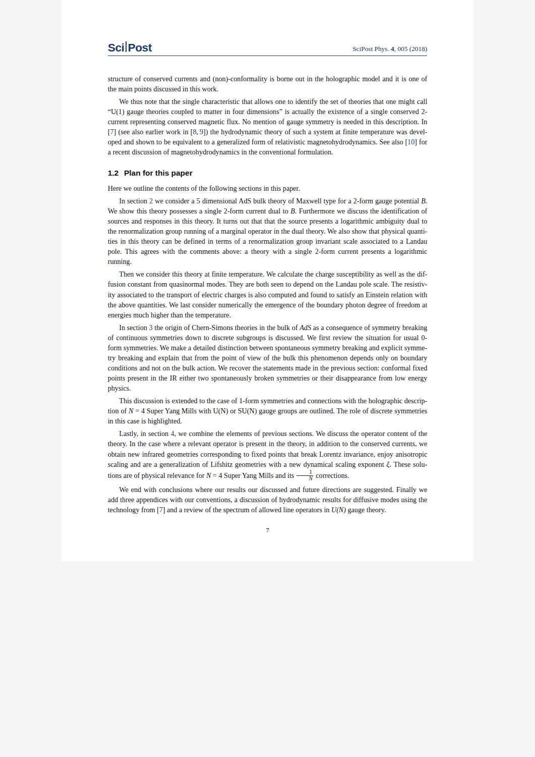Sci Post
SciPost Phys. 4, 005 (2018)
structure of conserved currents and (non)-conformality is borne out in the holographic model and it is one of the main points discussed in this work.
We thus note that the single characteristic that allows one to identify the set of theories that one might call “U(1) gauge theories coupled to matter in four dimensions” is actually the existence of a single conserved 2-current representing conserved magnetic flux. No mention of gauge symmetry is needed in this description. In [7] (see also earlier work in [8, 9]) the hydrodynamic theory of such a system at finite temperature was developed and shown to be equivalent to a generalized form of relativistic magnetohydrodynamics. See also [10] for a recent discussion of magnetohydrodynamics in the conventional formulation.
1.2 Plan for this paper
Here we outline the contents of the following sections in this paper.
In section 2 we consider a 5 dimensional AdS bulk theory of Maxwell type for a 2-form gauge potential B. We show this theory possesses a single 2-form current dual to B. Furthermore we discuss the identification of sources and responses in this theory. It turns out that that the source presents a logarithmic ambiguity dual to the renormalization group running of a marginal operator in the dual theory. We also show that physical quantities in this theory can be defined in terms of a renormalization group invariant scale associated to a Landau pole. This agrees with the comments above: a theory with a single 2-form current presents a logarithmic running.
Then we consider this theory at finite temperature. We calculate the charge susceptibility as well as the diffusion constant from quasinormal modes. They are both seen to depend on the Landau pole scale. The resistivity associated to the transport of electric charges is also computed and found to satisfy an Einstein relation with the above quantities. We last consider numerically the emergence of the boundary photon degree of freedom at energies much higher than the temperature.
In section 3 the origin of Chern-Simons theories in the bulk of AdS as a consequence of symmetry breaking of continuous symmetries down to discrete subgroups is discussed. We first review the situation for usual 0-form symmetries. We make a detailed distinction between spontaneous symmetry breaking and explicit symmetry breaking and explain that from the point of view of the bulk this phenomenon depends only on boundary conditions and not on the bulk action. We recover the statements made in the previous section: conformal fixed points present in the IR either two spontaneously broken symmetries or their disappearance from low energy physics.
This discussion is extended to the case of 1-form symmetries and connections with the holographic description of N = 4 Super Yang Mills with U(N) or SU(N) gauge groups are outlined. The role of discrete symmetries in this case is highlighted.
Lastly, in section 4, we combine the elements of previous sections. We discuss the operator content of the theory. In the case where a relevant operator is present in the theory, in addition to the conserved currents, we obtain new infrared geometries corresponding to fixed points that break Lorentz invariance, enjoy anisotropic scaling and are a generalization of Lifshitz geometries with a new dynamical scaling exponent ξ. These solutions are of physical relevance for N = 4 Super Yang Mills and its 1 N corrections.
We end with conclusions where our results our discussed and future directions are suggested. Finally we add three appendices with our conventions, a discussion of hydrodynamic results for diffusive modes using the technology from [7] and a review of the spectrum of allowed line operators in U(N) gauge theory.
7